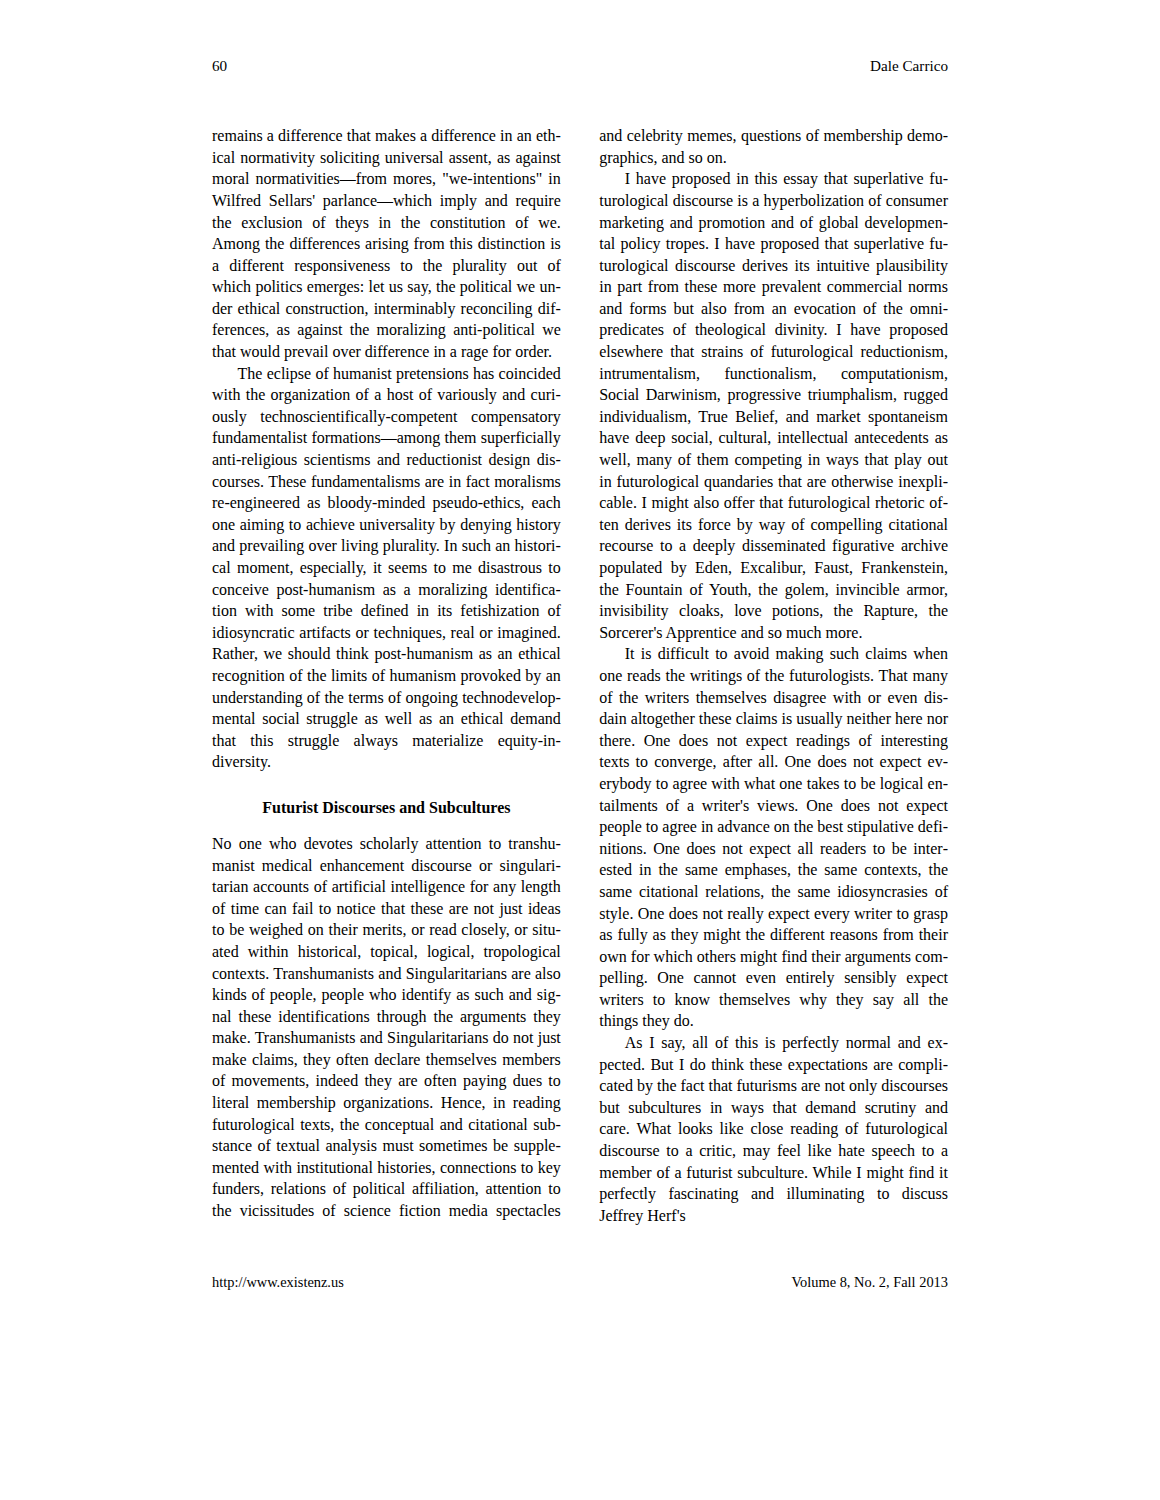60 Dale Carrico
remains a difference that makes a difference in an ethical normativity soliciting universal assent, as against moral normativities—from mores, "we-intentions" in Wilfred Sellars' parlance—which imply and require the exclusion of theys in the constitution of we. Among the differences arising from this distinction is a different responsiveness to the plurality out of which politics emerges: let us say, the political we under ethical construction, interminably reconciling differences, as against the moralizing anti-political we that would prevail over difference in a rage for order.
The eclipse of humanist pretensions has coincided with the organization of a host of variously and curiously technoscientifically-competent compensatory fundamentalist formations—among them superficially anti-religious scientisms and reductionist design discourses. These fundamentalisms are in fact moralisms re-engineered as bloody-minded pseudo-ethics, each one aiming to achieve universality by denying history and prevailing over living plurality. In such an historical moment, especially, it seems to me disastrous to conceive post-humanism as a moralizing identification with some tribe defined in its fetishization of idiosyncratic artifacts or techniques, real or imagined. Rather, we should think post-humanism as an ethical recognition of the limits of humanism provoked by an understanding of the terms of ongoing technodevelopmental social struggle as well as an ethical demand that this struggle always materialize equity-in-diversity.
Futurist Discourses and Subcultures
No one who devotes scholarly attention to transhumanist medical enhancement discourse or singularitarian accounts of artificial intelligence for any length of time can fail to notice that these are not just ideas to be weighed on their merits, or read closely, or situated within historical, topical, logical, tropological contexts. Transhumanists and Singularitarians are also kinds of people, people who identify as such and signal these identifications through the arguments they make. Transhumanists and Singularitarians do not just make claims, they often declare themselves members of movements, indeed they are often paying dues to literal membership organizations. Hence, in reading futurological texts, the conceptual and citational substance of textual analysis must sometimes be supplemented with institutional histories, connections to key funders, relations of political affiliation, attention to the vicissitudes of science fiction media spectacles and celebrity memes, questions of membership demographics, and so on.
I have proposed in this essay that superlative futurological discourse is a hyperbolization of consumer marketing and promotion and of global developmental policy tropes. I have proposed that superlative futurological discourse derives its intuitive plausibility in part from these more prevalent commercial norms and forms but also from an evocation of the omni-predicates of theological divinity. I have proposed elsewhere that strains of futurological reductionism, intrumentalism, functionalism, computationism, Social Darwinism, progressive triumphalism, rugged individualism, True Belief, and market spontaneism have deep social, cultural, intellectual antecedents as well, many of them competing in ways that play out in futurological quandaries that are otherwise inexplicable. I might also offer that futurological rhetoric often derives its force by way of compelling citational recourse to a deeply disseminated figurative archive populated by Eden, Excalibur, Faust, Frankenstein, the Fountain of Youth, the golem, invincible armor, invisibility cloaks, love potions, the Rapture, the Sorcerer's Apprentice and so much more.
It is difficult to avoid making such claims when one reads the writings of the futurologists. That many of the writers themselves disagree with or even disdain altogether these claims is usually neither here nor there. One does not expect readings of interesting texts to converge, after all. One does not expect everybody to agree with what one takes to be logical entailments of a writer's views. One does not expect people to agree in advance on the best stipulative definitions. One does not expect all readers to be interested in the same emphases, the same contexts, the same citational relations, the same idiosyncrasies of style. One does not really expect every writer to grasp as fully as they might the different reasons from their own for which others might find their arguments compelling. One cannot even entirely sensibly expect writers to know themselves why they say all the things they do.
As I say, all of this is perfectly normal and expected. But I do think these expectations are complicated by the fact that futurisms are not only discourses but subcultures in ways that demand scrutiny and care. What looks like close reading of futurological discourse to a critic, may feel like hate speech to a member of a futurist subculture. While I might find it perfectly fascinating and illuminating to discuss Jeffrey Herf's
http://www.existenz.us Volume 8, No. 2, Fall 2013